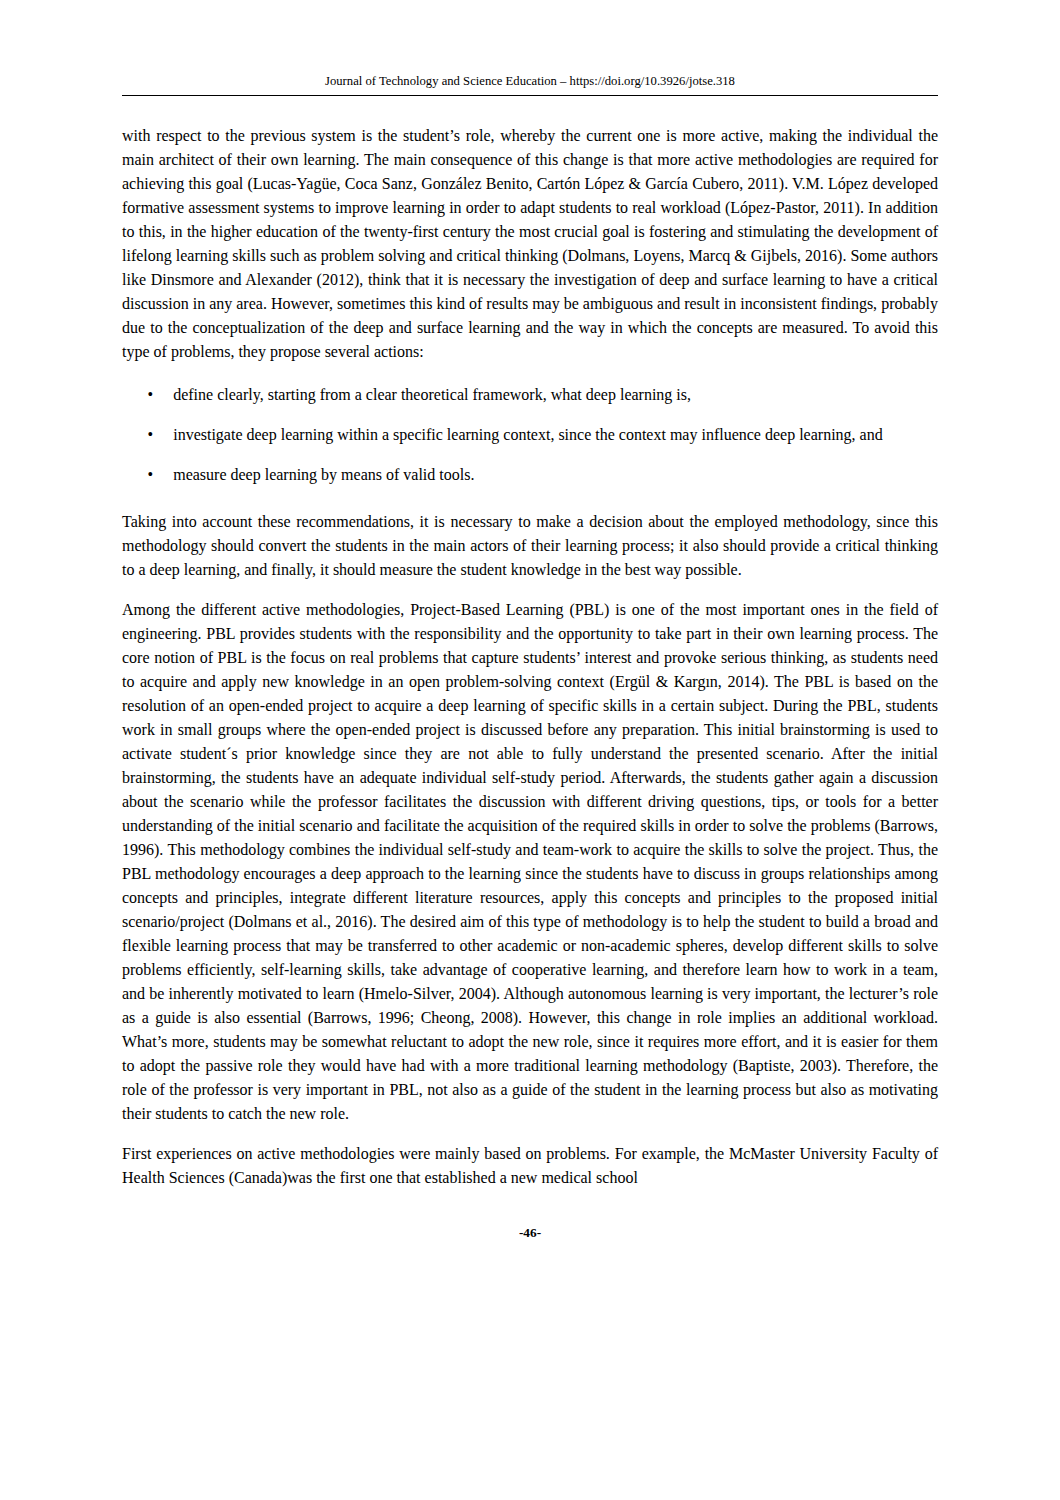Journal of Technology and Science Education – https://doi.org/10.3926/jotse.318
with respect to the previous system is the student’s role, whereby the current one is more active, making the individual the main architect of their own learning. The main consequence of this change is that more active methodologies are required for achieving this goal (Lucas-Yagüe, Coca Sanz, González Benito, Cartón López & García Cubero, 2011). V.M. López developed formative assessment systems to improve learning in order to adapt students to real workload (López-Pastor, 2011). In addition to this, in the higher education of the twenty-first century the most crucial goal is fostering and stimulating the development of lifelong learning skills such as problem solving and critical thinking (Dolmans, Loyens, Marcq & Gijbels, 2016). Some authors like Dinsmore and Alexander (2012), think that it is necessary the investigation of deep and surface learning to have a critical discussion in any area. However, sometimes this kind of results may be ambiguous and result in inconsistent findings, probably due to the conceptualization of the deep and surface learning and the way in which the concepts are measured. To avoid this type of problems, they propose several actions:
define clearly, starting from a clear theoretical framework, what deep learning is,
investigate deep learning within a specific learning context, since the context may influence deep learning, and
measure deep learning by means of valid tools.
Taking into account these recommendations, it is necessary to make a decision about the employed methodology, since this methodology should convert the students in the main actors of their learning process; it also should provide a critical thinking to a deep learning, and finally, it should measure the student knowledge in the best way possible.
Among the different active methodologies, Project-Based Learning (PBL) is one of the most important ones in the field of engineering. PBL provides students with the responsibility and the opportunity to take part in their own learning process. The core notion of PBL is the focus on real problems that capture students’ interest and provoke serious thinking, as students need to acquire and apply new knowledge in an open problem-solving context (Ergül & Kargın, 2014). The PBL is based on the resolution of an open-ended project to acquire a deep learning of specific skills in a certain subject. During the PBL, students work in small groups where the open-ended project is discussed before any preparation. This initial brainstorming is used to activate student´s prior knowledge since they are not able to fully understand the presented scenario. After the initial brainstorming, the students have an adequate individual self-study period. Afterwards, the students gather again a discussion about the scenario while the professor facilitates the discussion with different driving questions, tips, or tools for a better understanding of the initial scenario and facilitate the acquisition of the required skills in order to solve the problems (Barrows, 1996). This methodology combines the individual self-study and team-work to acquire the skills to solve the project. Thus, the PBL methodology encourages a deep approach to the learning since the students have to discuss in groups relationships among concepts and principles, integrate different literature resources, apply this concepts and principles to the proposed initial scenario/project (Dolmans et al., 2016). The desired aim of this type of methodology is to help the student to build a broad and flexible learning process that may be transferred to other academic or non-academic spheres, develop different skills to solve problems efficiently, self-learning skills, take advantage of cooperative learning, and therefore learn how to work in a team, and be inherently motivated to learn (Hmelo-Silver, 2004). Although autonomous learning is very important, the lecturer’s role as a guide is also essential (Barrows, 1996; Cheong, 2008). However, this change in role implies an additional workload. What’s more, students may be somewhat reluctant to adopt the new role, since it requires more effort, and it is easier for them to adopt the passive role they would have had with a more traditional learning methodology (Baptiste, 2003). Therefore, the role of the professor is very important in PBL, not also as a guide of the student in the learning process but also as motivating their students to catch the new role.
First experiences on active methodologies were mainly based on problems. For example, the McMaster University Faculty of Health Sciences (Canada)was the first one that established a new medical school
-46-